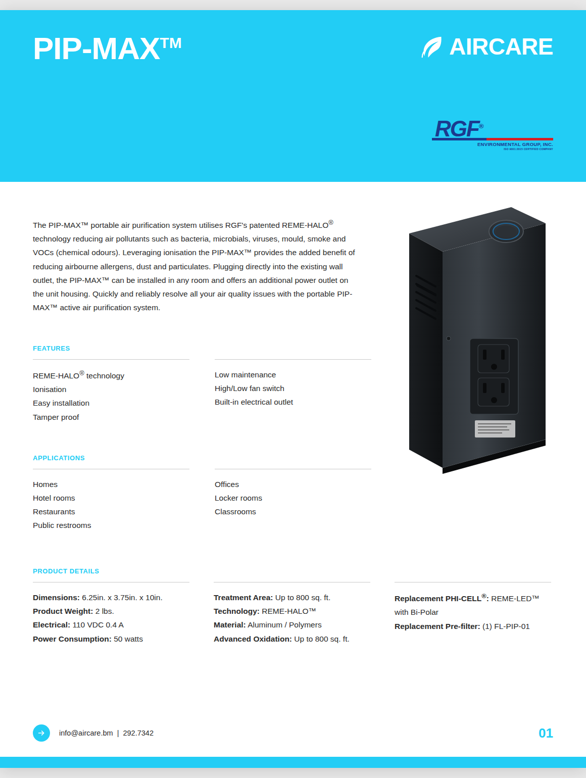PIP-MAXTM
AIRCARE
RGF®
ENVIRONMENTAL GROUP, INC.
ISO 9001:2015 CERTIFIED COMPANY
The PIP-MAX™ portable air purification system utilises RGF's patented REME-HALO® technology reducing air pollutants such as bacteria, microbials, viruses, mould, smoke and VOCs (chemical odours). Leveraging ionisation the PIP-MAX™ provides the added benefit of reducing airbourne allergens, dust and particulates. Plugging directly into the existing wall outlet, the PIP-MAX™ can be installed in any room and offers an additional power outlet on the unit housing. Quickly and reliably resolve all your air quality issues with the portable PIP-MAX™ active air purification system.
FEATURES
REME-HALO® technology
Ionisation
Easy installation
Tamper proof
Low maintenance
High/Low fan switch
Built-in electrical outlet
APPLICATIONS
Homes
Hotel rooms
Restaurants
Public restrooms
Offices
Locker rooms
Classrooms
PRODUCT DETAILS
Dimensions: 6.25in. x 3.75in. x 10in.
Product Weight: 2 lbs.
Electrical: 110 VDC 0.4 A
Power Consumption: 50 watts
Treatment Area: Up to 800 sq. ft.
Technology: REME-HALO™
Material: Aluminum / Polymers
Advanced Oxidation: Up to 800 sq. ft.
Replacement PHI-CELL®: REME-LED™ with Bi-Polar
Replacement Pre-filter: (1) FL-PIP-01
info@aircare.bm | 292.7342
01